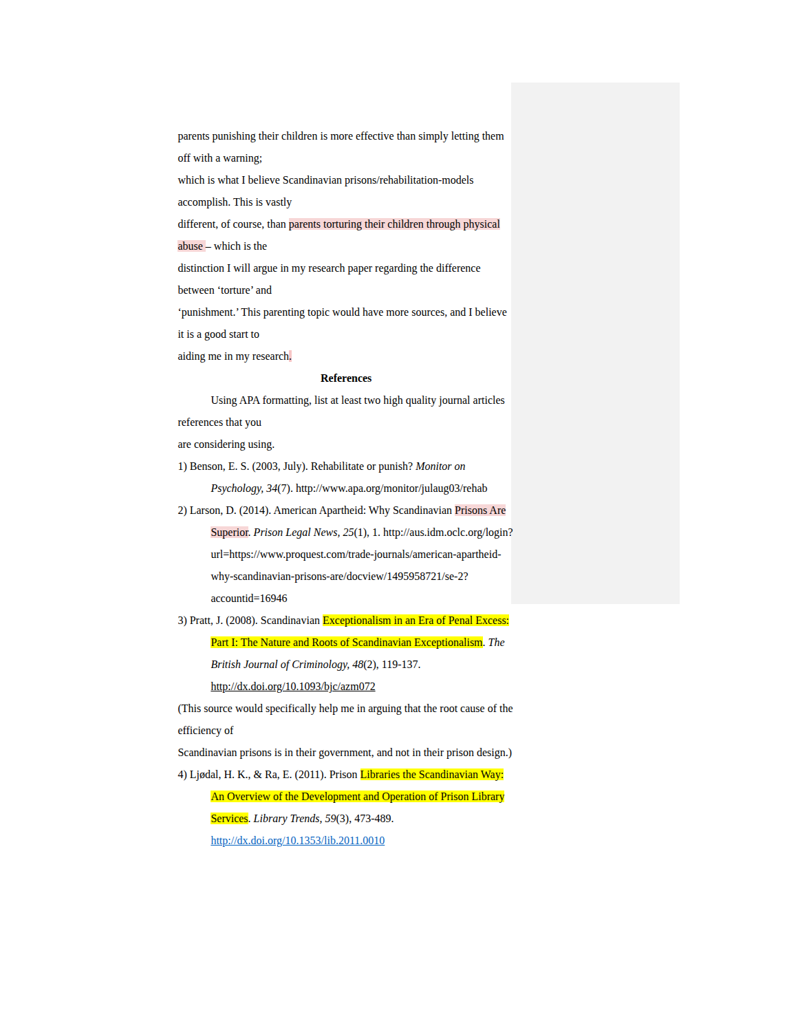parents punishing their children is more effective than simply letting them off with a warning;
which is what I believe Scandinavian prisons/rehabilitation-models accomplish. This is vastly
different, of course, than parents torturing their children through physical abuse – which is the
distinction I will argue in my research paper regarding the difference between ‘torture’ and
‘punishment.’ This parenting topic would have more sources, and I believe it is a good start to
aiding me in my research.
References
Using APA formatting, list at least two high quality journal articles references that you
are considering using.
1) Benson, E. S. (2003, July). Rehabilitate or punish? Monitor on Psychology, 34(7). http://www.apa.org/monitor/julaug03/rehab
2) Larson, D. (2014). American Apartheid: Why Scandinavian Prisons Are Superior. Prison Legal News, 25(1), 1. http://aus.idm.oclc.org/login?url=https://www.proquest.com/trade-journals/american-apartheid-why-scandinavian-prisons-are/docview/1495958721/se-2?accountid=16946
3) Pratt, J. (2008). Scandinavian Exceptionalism in an Era of Penal Excess: Part I: The Nature and Roots of Scandinavian Exceptionalism. The British Journal of Criminology, 48(2), 119-137. http://dx.doi.org/10.1093/bjc/azm072
(This source would specifically help me in arguing that the root cause of the efficiency of
Scandinavian prisons is in their government, and not in their prison design.)
4) Ljødal, H. K., & Ra, E. (2011). Prison Libraries the Scandinavian Way: An Overview of the Development and Operation of Prison Library Services. Library Trends, 59(3), 473-489. http://dx.doi.org/10.1353/lib.2011.0010